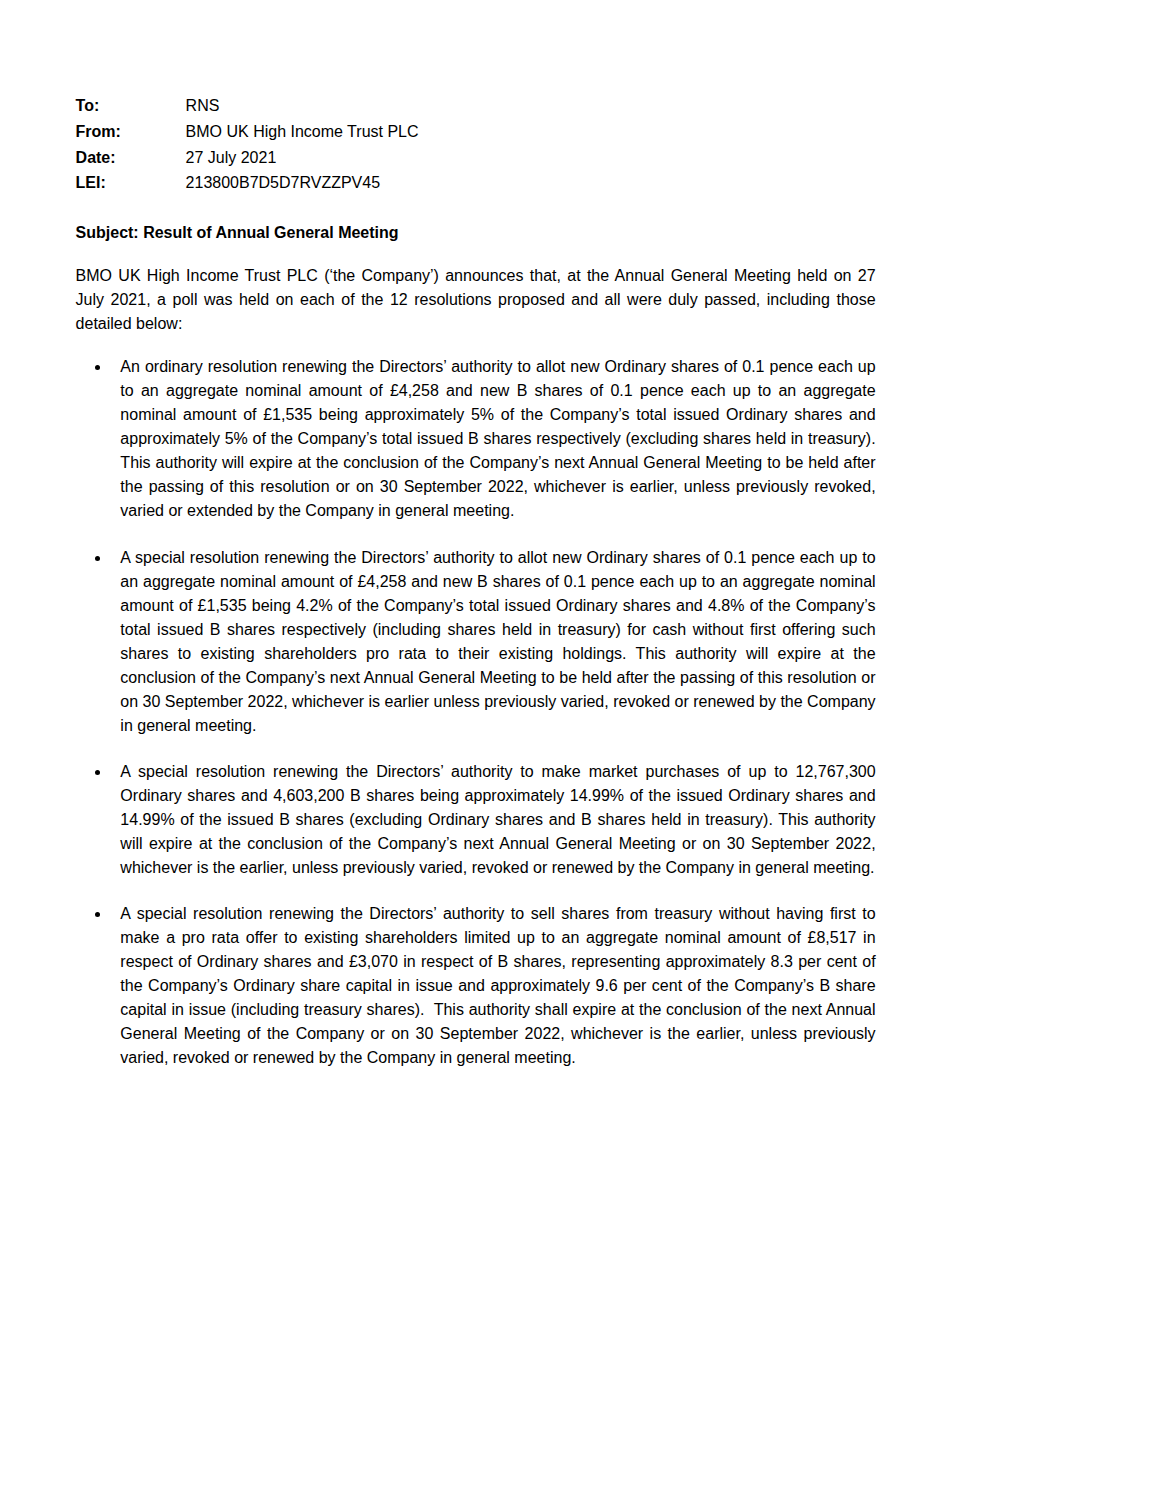| To: | RNS |
| From: | BMO UK High Income Trust PLC |
| Date: | 27 July 2021 |
| LEI: | 213800B7D5D7RVZZPV45 |
Subject: Result of Annual General Meeting
BMO UK High Income Trust PLC (‘the Company’) announces that, at the Annual General Meeting held on 27 July 2021, a poll was held on each of the 12 resolutions proposed and all were duly passed, including those detailed below:
An ordinary resolution renewing the Directors’ authority to allot new Ordinary shares of 0.1 pence each up to an aggregate nominal amount of £4,258 and new B shares of 0.1 pence each up to an aggregate nominal amount of £1,535 being approximately 5% of the Company’s total issued Ordinary shares and approximately 5% of the Company’s total issued B shares respectively (excluding shares held in treasury). This authority will expire at the conclusion of the Company’s next Annual General Meeting to be held after the passing of this resolution or on 30 September 2022, whichever is earlier, unless previously revoked, varied or extended by the Company in general meeting.
A special resolution renewing the Directors’ authority to allot new Ordinary shares of 0.1 pence each up to an aggregate nominal amount of £4,258 and new B shares of 0.1 pence each up to an aggregate nominal amount of £1,535 being 4.2% of the Company’s total issued Ordinary shares and 4.8% of the Company’s total issued B shares respectively (including shares held in treasury) for cash without first offering such shares to existing shareholders pro rata to their existing holdings. This authority will expire at the conclusion of the Company’s next Annual General Meeting to be held after the passing of this resolution or on 30 September 2022, whichever is earlier unless previously varied, revoked or renewed by the Company in general meeting.
A special resolution renewing the Directors’ authority to make market purchases of up to 12,767,300 Ordinary shares and 4,603,200 B shares being approximately 14.99% of the issued Ordinary shares and 14.99% of the issued B shares (excluding Ordinary shares and B shares held in treasury). This authority will expire at the conclusion of the Company’s next Annual General Meeting or on 30 September 2022, whichever is the earlier, unless previously varied, revoked or renewed by the Company in general meeting.
A special resolution renewing the Directors’ authority to sell shares from treasury without having first to make a pro rata offer to existing shareholders limited up to an aggregate nominal amount of £8,517 in respect of Ordinary shares and £3,070 in respect of B shares, representing approximately 8.3 per cent of the Company’s Ordinary share capital in issue and approximately 9.6 per cent of the Company’s B share capital in issue (including treasury shares). This authority shall expire at the conclusion of the next Annual General Meeting of the Company or on 30 September 2022, whichever is the earlier, unless previously varied, revoked or renewed by the Company in general meeting.